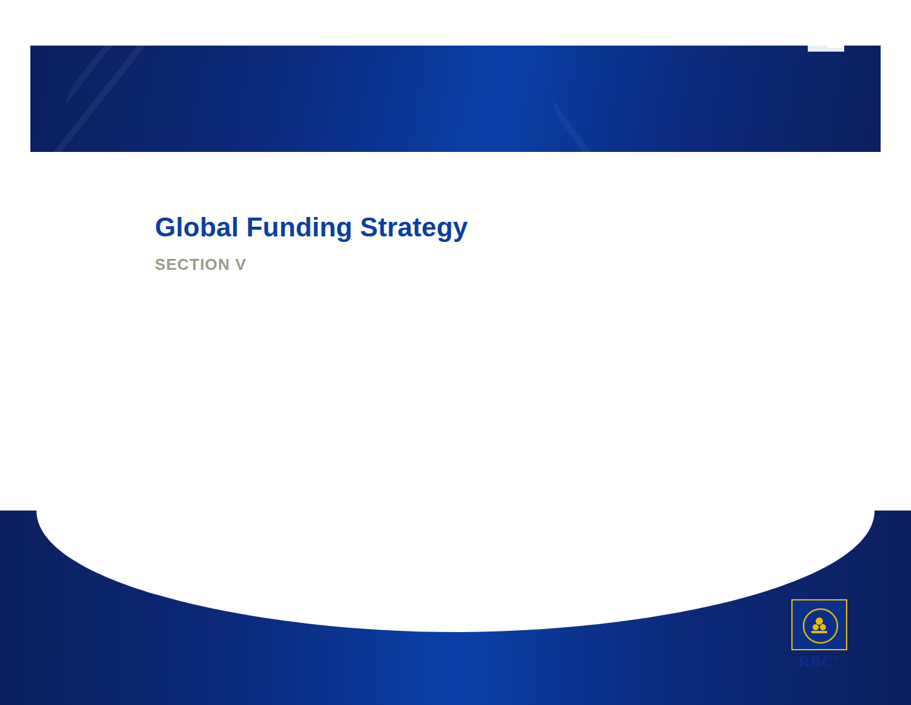Global Funding Strategy
SECTION V
RBC®